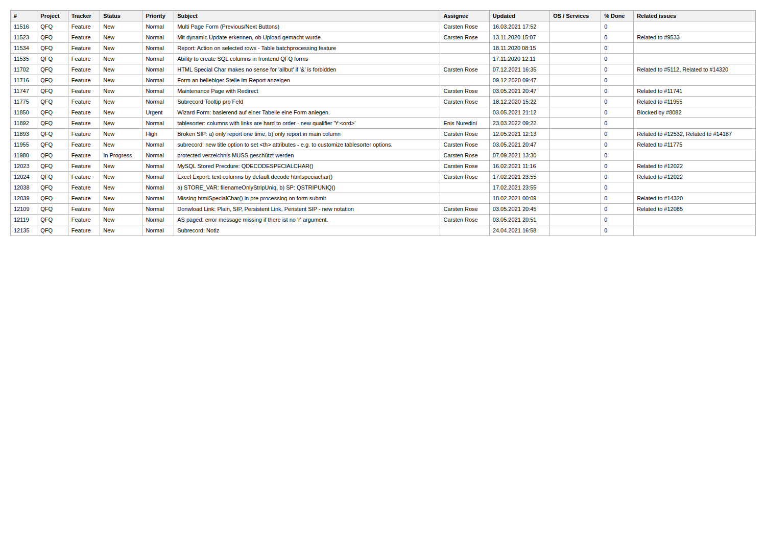| # | Project | Tracker | Status | Priority | Subject | Assignee | Updated | OS / Services | % Done | Related issues |
| --- | --- | --- | --- | --- | --- | --- | --- | --- | --- | --- |
| 11516 | QFQ | Feature | New | Normal | Multi Page Form (Previous/Next Buttons) | Carsten Rose | 16.03.2021 17:52 | | 0 | |
| 11523 | QFQ | Feature | New | Normal | Mit dynamic Update erkennen, ob Upload gemacht wurde | Carsten Rose | 13.11.2020 15:07 | | 0 | Related to #9533 |
| 11534 | QFQ | Feature | New | Normal | Report: Action on selected rows - Table batchprocessing feature | | 18.11.2020 08:15 | | 0 | |
| 11535 | QFQ | Feature | New | Normal | Ability to create SQL columns in frontend QFQ forms | | 17.11.2020 12:11 | | 0 | |
| 11702 | QFQ | Feature | New | Normal | HTML Special Char makes no sense for 'allbut' if '&' is forbidden | Carsten Rose | 07.12.2021 16:35 | | 0 | Related to #5112, Related to #14320 |
| 11716 | QFQ | Feature | New | Normal | Form an beliebiger Stelle im Report anzeigen | | 09.12.2020 09:47 | | 0 | |
| 11747 | QFQ | Feature | New | Normal | Maintenance Page with Redirect | Carsten Rose | 03.05.2021 20:47 | | 0 | Related to #11741 |
| 11775 | QFQ | Feature | New | Normal | Subrecord Tooltip pro Feld | Carsten Rose | 18.12.2020 15:22 | | 0 | Related to #11955 |
| 11850 | QFQ | Feature | New | Urgent | Wizard Form: basierend auf einer Tabelle eine Form anlegen. | | 03.05.2021 21:12 | | 0 | Blocked by #8082 |
| 11892 | QFQ | Feature | New | Normal | tablesorter: columns with links are hard to order - new qualifier 'Y:<ord>' | Enis Nuredini | 23.03.2022 09:22 | | 0 | |
| 11893 | QFQ | Feature | New | High | Broken SIP: a) only report one time, b) only report in main column | Carsten Rose | 12.05.2021 12:13 | | 0 | Related to #12532, Related to #14187 |
| 11955 | QFQ | Feature | New | Normal | subrecord: new title option to set <th> attributes - e.g. to customize tablesorter options. | Carsten Rose | 03.05.2021 20:47 | | 0 | Related to #11775 |
| 11980 | QFQ | Feature | In Progress | Normal | protected verzeichnis MUSS geschützt werden | Carsten Rose | 07.09.2021 13:30 | | 0 | |
| 12023 | QFQ | Feature | New | Normal | MySQL Stored Precdure: QDECODESPECIALCHAR() | Carsten Rose | 16.02.2021 11:16 | | 0 | Related to #12022 |
| 12024 | QFQ | Feature | New | Normal | Excel Export: text columns by default decode htmlspeciachar() | Carsten Rose | 17.02.2021 23:55 | | 0 | Related to #12022 |
| 12038 | QFQ | Feature | New | Normal | a) STORE_VAR: filenameOnlyStripUniq, b) SP: QSTRIPUNIQ() | | 17.02.2021 23:55 | | 0 | |
| 12039 | QFQ | Feature | New | Normal | Missing htmlSpecialChar() in pre processing on form submit | | 18.02.2021 00:09 | | 0 | Related to #14320 |
| 12109 | QFQ | Feature | New | Normal | Donwload Link: Plain, SIP, Persistent Link, Peristent SIP - new notation | Carsten Rose | 03.05.2021 20:45 | | 0 | Related to #12085 |
| 12119 | QFQ | Feature | New | Normal | AS paged: error message missing if there ist no 'r' argument. | Carsten Rose | 03.05.2021 20:51 | | 0 | |
| 12135 | QFQ | Feature | New | Normal | Subrecord: Notiz | | 24.04.2021 16:58 | | 0 | |